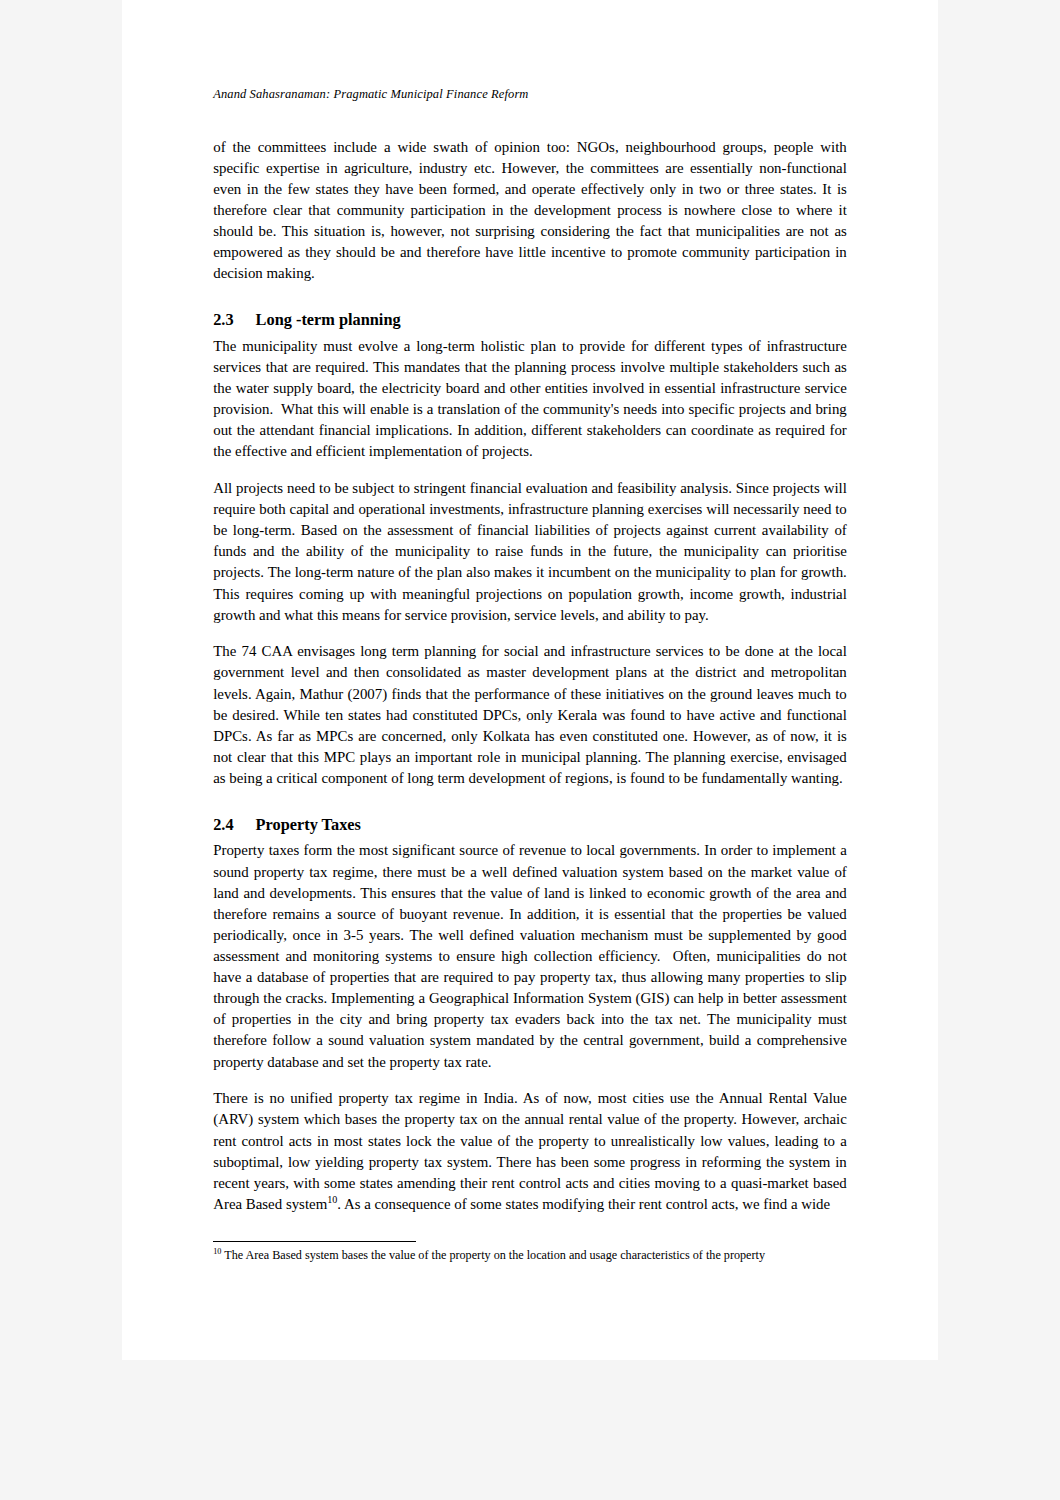Anand Sahasranaman: Pragmatic Municipal Finance Reform
of the committees include a wide swath of opinion too: NGOs, neighbourhood groups, people with specific expertise in agriculture, industry etc. However, the committees are essentially non-functional even in the few states they have been formed, and operate effectively only in two or three states. It is therefore clear that community participation in the development process is nowhere close to where it should be. This situation is, however, not surprising considering the fact that municipalities are not as empowered as they should be and therefore have little incentive to promote community participation in decision making.
2.3 Long -term planning
The municipality must evolve a long-term holistic plan to provide for different types of infrastructure services that are required. This mandates that the planning process involve multiple stakeholders such as the water supply board, the electricity board and other entities involved in essential infrastructure service provision. What this will enable is a translation of the community's needs into specific projects and bring out the attendant financial implications. In addition, different stakeholders can coordinate as required for the effective and efficient implementation of projects.
All projects need to be subject to stringent financial evaluation and feasibility analysis. Since projects will require both capital and operational investments, infrastructure planning exercises will necessarily need to be long-term. Based on the assessment of financial liabilities of projects against current availability of funds and the ability of the municipality to raise funds in the future, the municipality can prioritise projects. The long-term nature of the plan also makes it incumbent on the municipality to plan for growth. This requires coming up with meaningful projections on population growth, income growth, industrial growth and what this means for service provision, service levels, and ability to pay.
The 74 CAA envisages long term planning for social and infrastructure services to be done at the local government level and then consolidated as master development plans at the district and metropolitan levels. Again, Mathur (2007) finds that the performance of these initiatives on the ground leaves much to be desired. While ten states had constituted DPCs, only Kerala was found to have active and functional DPCs. As far as MPCs are concerned, only Kolkata has even constituted one. However, as of now, it is not clear that this MPC plays an important role in municipal planning. The planning exercise, envisaged as being a critical component of long term development of regions, is found to be fundamentally wanting.
2.4 Property Taxes
Property taxes form the most significant source of revenue to local governments. In order to implement a sound property tax regime, there must be a well defined valuation system based on the market value of land and developments. This ensures that the value of land is linked to economic growth of the area and therefore remains a source of buoyant revenue. In addition, it is essential that the properties be valued periodically, once in 3-5 years. The well defined valuation mechanism must be supplemented by good assessment and monitoring systems to ensure high collection efficiency. Often, municipalities do not have a database of properties that are required to pay property tax, thus allowing many properties to slip through the cracks. Implementing a Geographical Information System (GIS) can help in better assessment of properties in the city and bring property tax evaders back into the tax net. The municipality must therefore follow a sound valuation system mandated by the central government, build a comprehensive property database and set the property tax rate.
There is no unified property tax regime in India. As of now, most cities use the Annual Rental Value (ARV) system which bases the property tax on the annual rental value of the property. However, archaic rent control acts in most states lock the value of the property to unrealistically low values, leading to a suboptimal, low yielding property tax system. There has been some progress in reforming the system in recent years, with some states amending their rent control acts and cities moving to a quasi-market based Area Based system10. As a consequence of some states modifying their rent control acts, we find a wide
10 The Area Based system bases the value of the property on the location and usage characteristics of the property